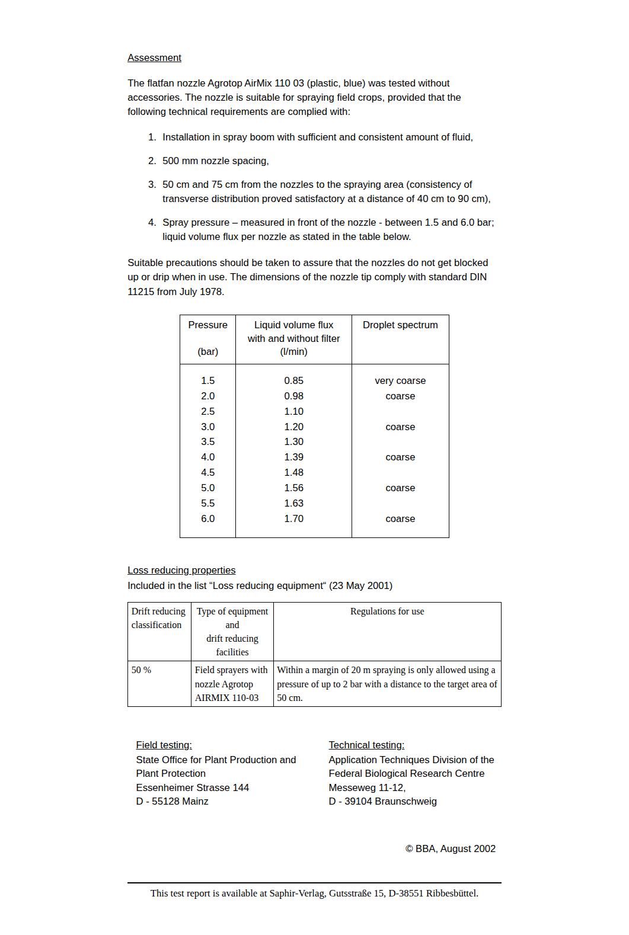Assessment
The flatfan nozzle Agrotop AirMix 110 03 (plastic, blue) was tested without accessories. The nozzle is suitable for spraying field crops, provided that the following technical requirements are complied with:
Installation in spray boom with sufficient and consistent amount of fluid,
500 mm nozzle spacing,
50 cm and 75 cm from the nozzles to the spraying area (consistency of transverse distribution proved satisfactory at a distance of 40 cm to 90 cm),
Spray pressure – measured in front of the nozzle - between 1.5 and 6.0 bar; liquid volume flux per nozzle as stated in the table below.
Suitable precautions should be taken to assure that the nozzles do not get blocked up or drip when in use. The dimensions of the nozzle tip comply with standard DIN 11215 from July 1978.
| Pressure (bar) | Liquid volume flux with and without filter (l/min) | Droplet spectrum |
| --- | --- | --- |
| 1.5 2.0 2.5 3.0 3.5 4.0 4.5 5.0 5.5 6.0 | 0.85 0.98 1.10 1.20 1.30 1.39 1.48 1.56 1.63 1.70 | very coarse coarse coarse coarse coarse coarse |
Loss reducing properties
Included in the list “Loss reducing equipment“ (23 May 2001)
| Drift reducing classification | Type of equipment and drift reducing facilities | Regulations for use |
| --- | --- | --- |
| 50 % | Field sprayers with nozzle Agrotop AIRMIX 110-03 | Within a margin of 20 m spraying is only allowed using a pressure of up to 2 bar with a distance to the target area of 50 cm. |
Field testing:
State Office for Plant Production and Plant Protection
Essenheimer Strasse 144
D - 55128 Mainz
Technical testing:
Application Techniques Division of the
Federal Biological Research Centre
Messeweg 11-12,
D - 39104 Braunschweig
© BBA, August 2002
This test report is available at Saphir-Verlag, Gutsstraße 15, D-38551 Ribbesbüttel.